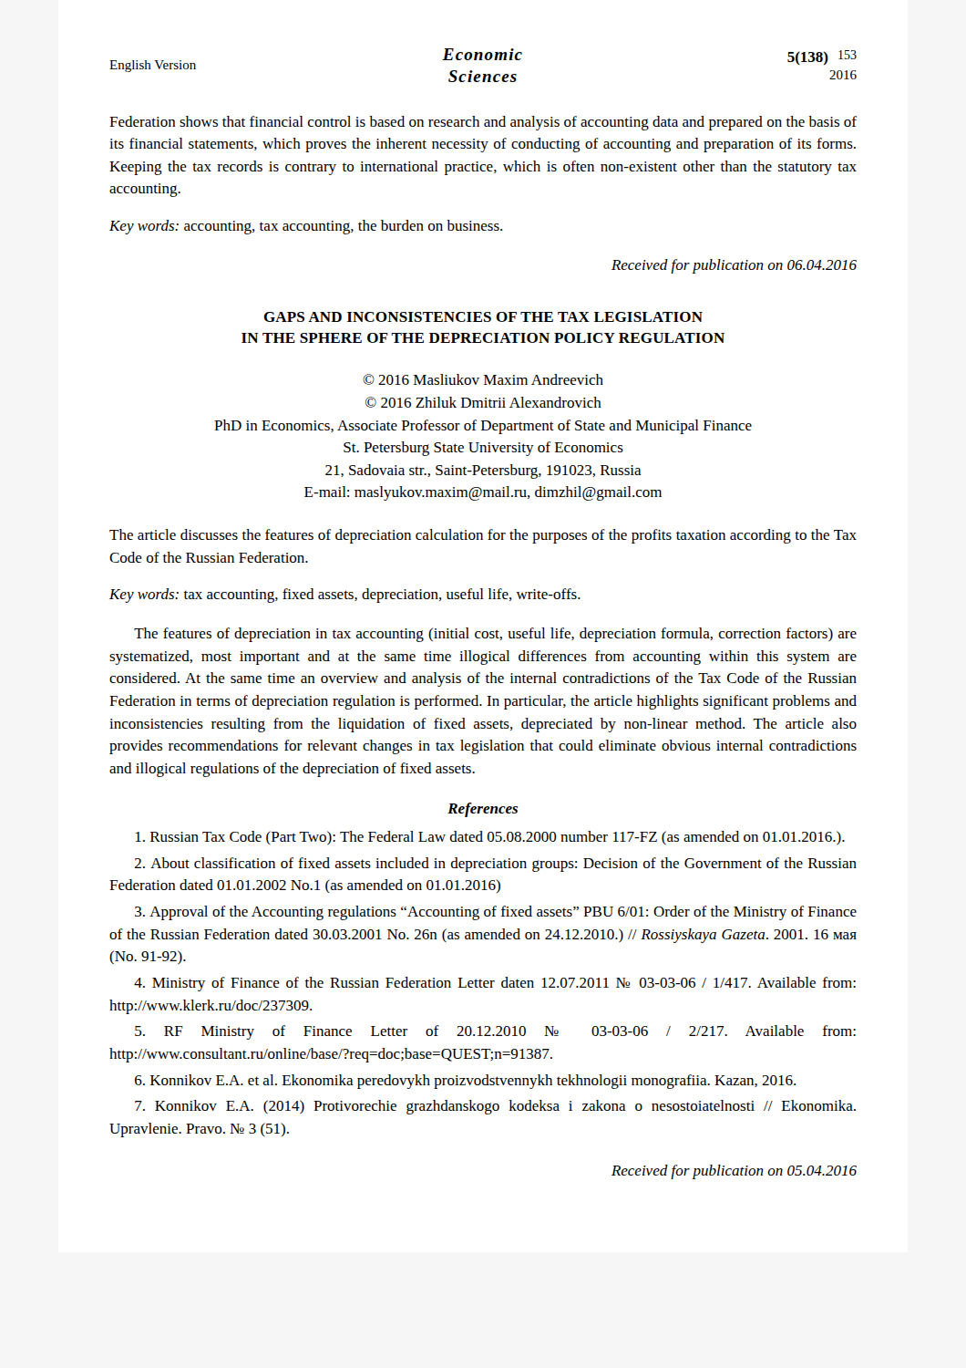English Version
Economic
Sciences
5(138) 153
2016
Federation shows that financial control is based on research and analysis of accounting data and prepared on the basis of its financial statements, which proves the inherent necessity of conducting of accounting and preparation of its forms. Keeping the tax records is contrary to international practice, which is often non-existent other than the statutory tax accounting.
Key words: accounting, tax accounting, the burden on business.
Received for publication on 06.04.2016
Gaps and inconsistencies of the tax legislation
in the sphere of the depreciation policy regulation
© 2016 Masliukov Maxim Andreevich © 2016 Zhiluk Dmitrii Alexandrovich PhD in Economics, Associate Professor of Department of State and Municipal Finance St. Petersburg State University of Economics 21, Sadovaia str., Saint-Petersburg, 191023, Russia E-mail: maslyukov.maxim@mail.ru, dimzhil@gmail.com
The article discusses the features of depreciation calculation for the purposes of the profits taxation according to the Tax Code of the Russian Federation.
Key words: tax accounting, fixed assets, depreciation, useful life, write-offs.
The features of depreciation in tax accounting (initial cost, useful life, depreciation formula, correction factors) are systematized, most important and at the same time illogical differences from accounting within this system are considered. At the same time an overview and analysis of the internal contradictions of the Tax Code of the Russian Federation in terms of depreciation regulation is performed. In particular, the article highlights significant problems and inconsistencies resulting from the liquidation of fixed assets, depreciated by non-linear method. The article also provides recommendations for relevant changes in tax legislation that could eliminate obvious internal contradictions and illogical regulations of the depreciation of fixed assets.
References
Russian Tax Code (Part Two): The Federal Law dated 05.08.2000 number 117-FZ (as amended on 01.01.2016.).
About classification of fixed assets included in depreciation groups: Decision of the Government of the Russian Federation dated 01.01.2002 No.1 (as amended on 01.01.2016)
Approval of the Accounting regulations “Accounting of fixed assets” PBU 6/01: Order of the Ministry of Finance of the Russian Federation dated 30.03.2001 No. 26n (as amended on 24.12.2010.) // Rossiyskaya Gazeta. 2001. 16 мая (No. 91-92).
Ministry of Finance of the Russian Federation Letter daten 12.07.2011 № 03-03-06 / 1/417. Available from: http://www.klerk.ru/doc/237309.
RF Ministry of Finance Letter of 20.12.2010 № 03-03-06 / 2/217. Available from: http://www.consultant.ru/online/base/?req=doc;base=QUEST;n=91387.
Konnikov E.A. et al. Ekonomika peredovykh proizvodstvennykh tekhnologii monografiia. Kazan, 2016.
Konnikov E.A. (2014) Protivorechie grazhdanskogo kodeksa i zakona o nesostoiatelnosti // Ekonomika. Upravlenie. Pravo. № 3 (51).
Received for publication on 05.04.2016